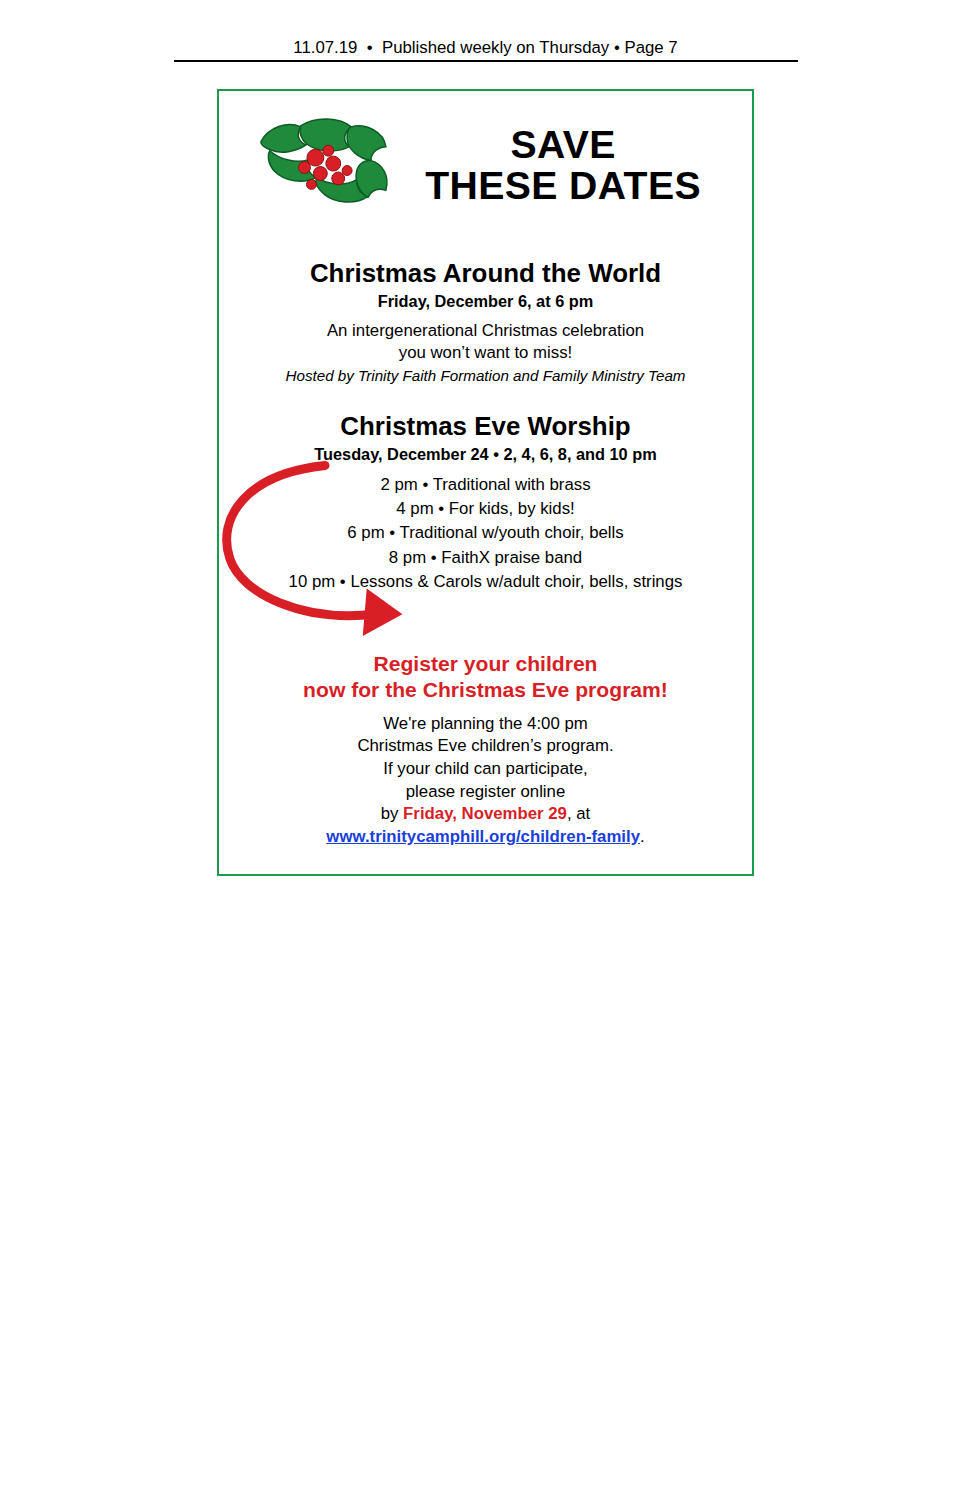11.07.19 • Published weekly on Thursday • Page 7
SAVE
THESE DATES
Christmas Around the World
Friday, December 6, at 6 pm
An intergenerational Christmas celebration
you won’t want to miss!
Hosted by Trinity Faith Formation and Family Ministry Team
Christmas Eve Worship
Tuesday, December 24 • 2, 4, 6, 8, and 10 pm
2 pm • Traditional with brass
4 pm • For kids, by kids!
6 pm • Traditional w/youth choir, bells
8 pm • FaithX praise band
10 pm • Lessons & Carols w/adult choir, bells, strings
Register your children
now for the Christmas Eve program!
We're planning the 4:00 pm
Christmas Eve children’s program.
If your child can participate,
please register online
by Friday, November 29, at
www.trinitycamphill.org/children-family.